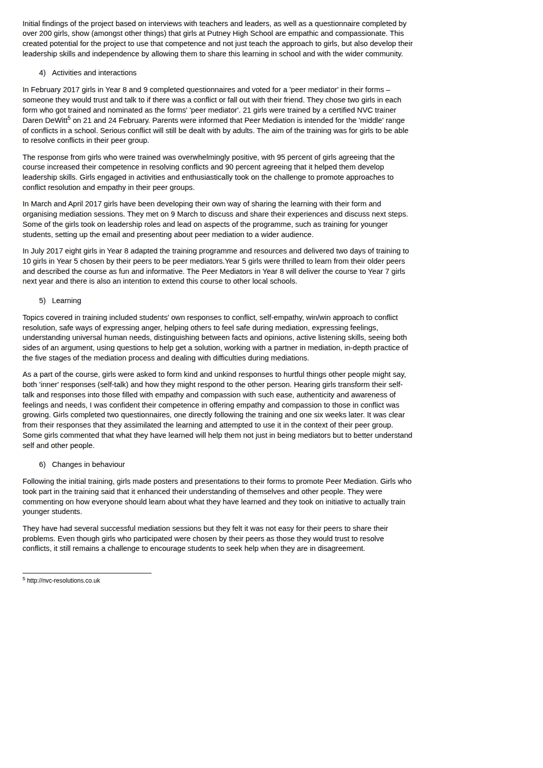Initial findings of the project based on interviews with teachers and leaders, as well as a questionnaire completed by over 200 girls, show (amongst other things) that girls at Putney High School are empathic and compassionate. This created potential for the project to use that competence and not just teach the approach to girls, but also develop their leadership skills and independence by allowing them to share this learning in school and with the wider community.
4) Activities and interactions
In February 2017 girls in Year 8 and 9 completed questionnaires and voted for a 'peer mediator' in their forms – someone they would trust and talk to if there was a conflict or fall out with their friend. They chose two girls in each form who got trained and nominated as the forms' 'peer mediator'. 21 girls were trained by a certified NVC trainer Daren DeWitt5 on 21 and 24 February. Parents were informed that Peer Mediation is intended for the 'middle' range of conflicts in a school. Serious conflict will still be dealt with by adults. The aim of the training was for girls to be able to resolve conflicts in their peer group.
The response from girls who were trained was overwhelmingly positive, with 95 percent of girls agreeing that the course increased their competence in resolving conflicts and 90 percent agreeing that it helped them develop leadership skills. Girls engaged in activities and enthusiastically took on the challenge to promote approaches to conflict resolution and empathy in their peer groups.
In March and April 2017 girls have been developing their own way of sharing the learning with their form and organising mediation sessions. They met on 9 March to discuss and share their experiences and discuss next steps. Some of the girls took on leadership roles and lead on aspects of the programme, such as training for younger students, setting up the email and presenting about peer mediation to a wider audience.
In July 2017 eight girls in Year 8 adapted the training programme and resources and delivered two days of training to 10 girls in Year 5 chosen by their peers to be peer mediators.Year 5 girls were thrilled to learn from their older peers and described the course as fun and informative. The Peer Mediators in Year 8 will deliver the course to Year 7 girls next year and there is also an intention to extend this course to other local schools.
5) Learning
Topics covered in training included students' own responses to conflict, self-empathy, win/win approach to conflict resolution, safe ways of expressing anger, helping others to feel safe during mediation, expressing feelings, understanding universal human needs, distinguishing between facts and opinions, active listening skills, seeing both sides of an argument, using questions to help get a solution, working with a partner in mediation, in-depth practice of the five stages of the mediation process and dealing with difficulties during mediations.
As a part of the course, girls were asked to form kind and unkind responses to hurtful things other people might say, both 'inner' responses (self-talk) and how they might respond to the other person. Hearing girls transform their self-talk and responses into those filled with empathy and compassion with such ease, authenticity and awareness of feelings and needs, I was confident their competence in offering empathy and compassion to those in conflict was growing. Girls completed two questionnaires, one directly following the training and one six weeks later. It was clear from their responses that they assimilated the learning and attempted to use it in the context of their peer group. Some girls commented that what they have learned will help them not just in being mediators but to better understand self and other people.
6) Changes in behaviour
Following the initial training, girls made posters and presentations to their forms to promote Peer Mediation. Girls who took part in the training said that it enhanced their understanding of themselves and other people. They were commenting on how everyone should learn about what they have learned and they took on initiative to actually train younger students.
They have had several successful mediation sessions but they felt it was not easy for their peers to share their problems. Even though girls who participated were chosen by their peers as those they would trust to resolve conflicts, it still remains a challenge to encourage students to seek help when they are in disagreement.
5 http://nvc-resolutions.co.uk